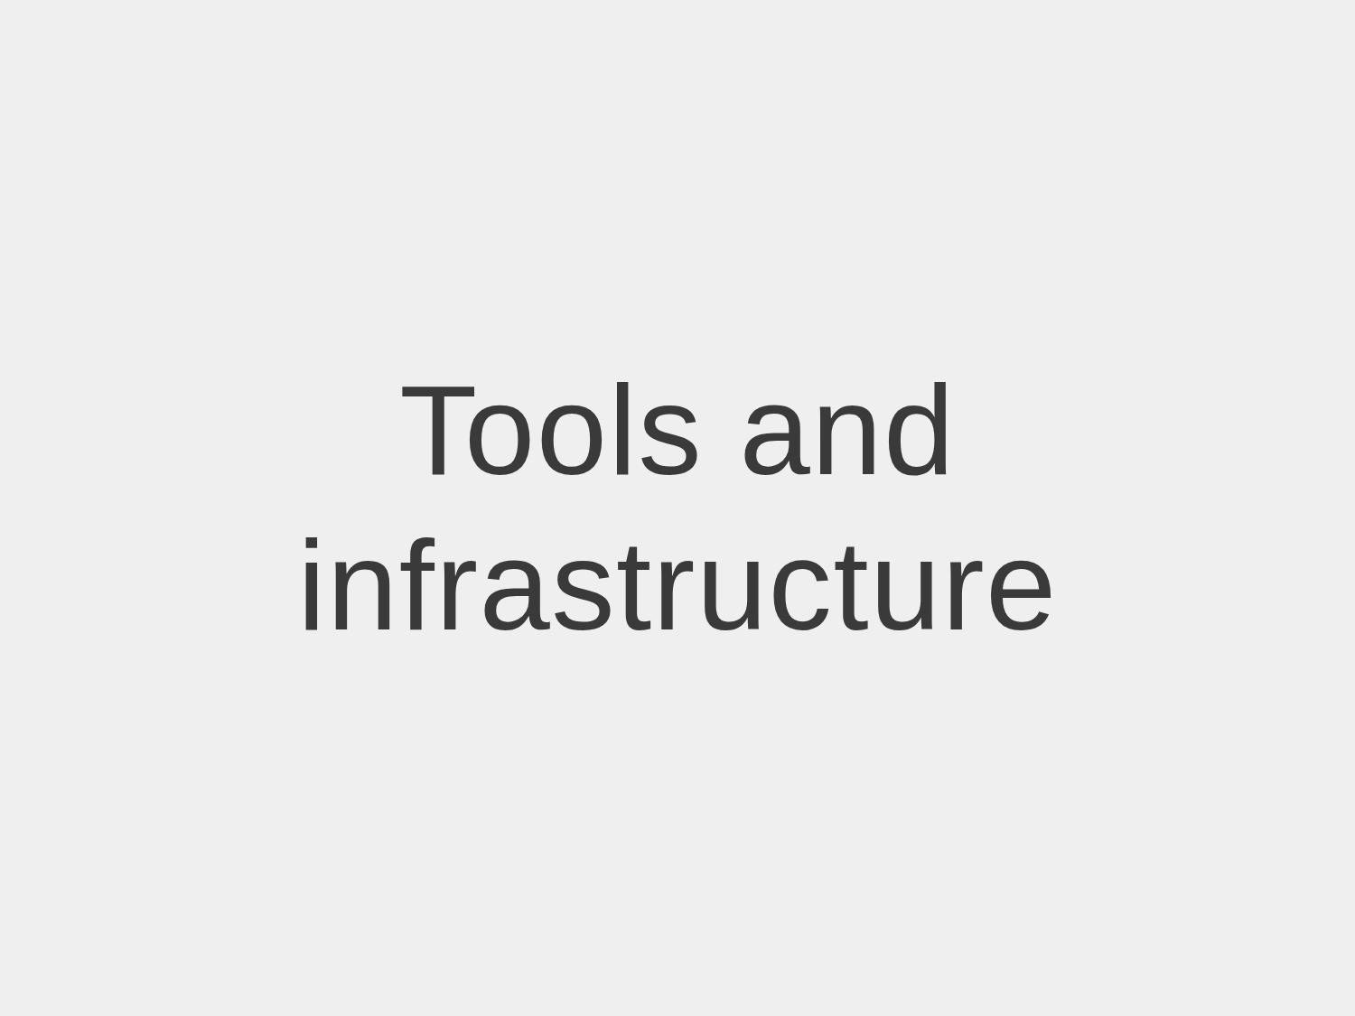Tools and infrastructure